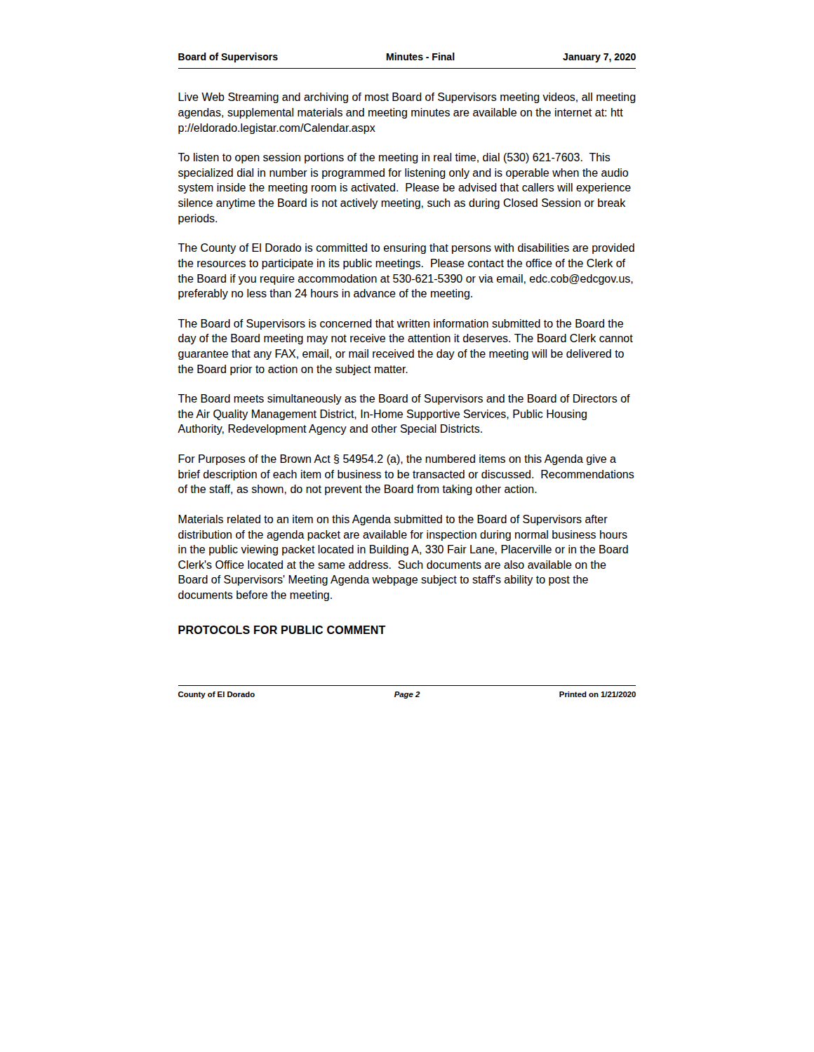Board of Supervisors
Minutes - Final
January 7, 2020
Live Web Streaming and archiving of most Board of Supervisors meeting videos, all meeting agendas, supplemental materials and meeting minutes are available on the internet at: http://eldorado.legistar.com/Calendar.aspx
To listen to open session portions of the meeting in real time, dial (530) 621-7603. This specialized dial in number is programmed for listening only and is operable when the audio system inside the meeting room is activated. Please be advised that callers will experience silence anytime the Board is not actively meeting, such as during Closed Session or break periods.
The County of El Dorado is committed to ensuring that persons with disabilities are provided the resources to participate in its public meetings. Please contact the office of the Clerk of the Board if you require accommodation at 530-621-5390 or via email, edc.cob@edcgov.us, preferably no less than 24 hours in advance of the meeting.
The Board of Supervisors is concerned that written information submitted to the Board the day of the Board meeting may not receive the attention it deserves. The Board Clerk cannot guarantee that any FAX, email, or mail received the day of the meeting will be delivered to the Board prior to action on the subject matter.
The Board meets simultaneously as the Board of Supervisors and the Board of Directors of the Air Quality Management District, In-Home Supportive Services, Public Housing Authority, Redevelopment Agency and other Special Districts.
For Purposes of the Brown Act § 54954.2 (a), the numbered items on this Agenda give a brief description of each item of business to be transacted or discussed. Recommendations of the staff, as shown, do not prevent the Board from taking other action.
Materials related to an item on this Agenda submitted to the Board of Supervisors after distribution of the agenda packet are available for inspection during normal business hours in the public viewing packet located in Building A, 330 Fair Lane, Placerville or in the Board Clerk's Office located at the same address. Such documents are also available on the Board of Supervisors' Meeting Agenda webpage subject to staff's ability to post the documents before the meeting.
PROTOCOLS FOR PUBLIC COMMENT
County of El Dorado
Page 2
Printed on 1/21/2020